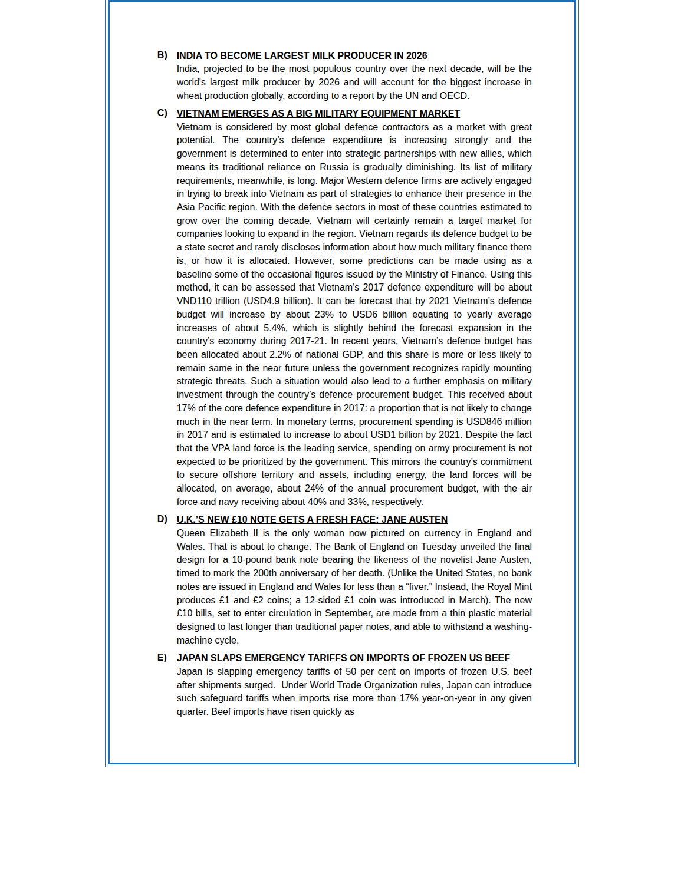B)
INDIA TO BECOME LARGEST MILK PRODUCER IN 2026
India, projected to be the most populous country over the next decade, will be the world's largest milk producer by 2026 and will account for the biggest increase in wheat production globally, according to a report by the UN and OECD.
C)
VIETNAM EMERGES AS A BIG MILITARY EQUIPMENT MARKET
Vietnam is considered by most global defence contractors as a market with great potential. The country’s defence expenditure is increasing strongly and the government is determined to enter into strategic partnerships with new allies, which means its traditional reliance on Russia is gradually diminishing. Its list of military requirements, meanwhile, is long. Major Western defence firms are actively engaged in trying to break into Vietnam as part of strategies to enhance their presence in the Asia Pacific region. With the defence sectors in most of these countries estimated to grow over the coming decade, Vietnam will certainly remain a target market for companies looking to expand in the region. Vietnam regards its defence budget to be a state secret and rarely discloses information about how much military finance there is, or how it is allocated. However, some predictions can be made using as a baseline some of the occasional figures issued by the Ministry of Finance. Using this method, it can be assessed that Vietnam’s 2017 defence expenditure will be about VND110 trillion (USD4.9 billion). It can be forecast that by 2021 Vietnam’s defence budget will increase by about 23% to USD6 billion equating to yearly average increases of about 5.4%, which is slightly behind the forecast expansion in the country’s economy during 2017-21. In recent years, Vietnam’s defence budget has been allocated about 2.2% of national GDP, and this share is more or less likely to remain same in the near future unless the government recognizes rapidly mounting strategic threats. Such a situation would also lead to a further emphasis on military investment through the country’s defence procurement budget. This received about 17% of the core defence expenditure in 2017: a proportion that is not likely to change much in the near term. In monetary terms, procurement spending is USD846 million in 2017 and is estimated to increase to about USD1 billion by 2021. Despite the fact that the VPA land force is the leading service, spending on army procurement is not expected to be prioritized by the government. This mirrors the country’s commitment to secure offshore territory and assets, including energy, the land forces will be allocated, on average, about 24% of the annual procurement budget, with the air force and navy receiving about 40% and 33%, respectively.
D)
U.K.’S NEW £10 NOTE GETS A FRESH FACE: JANE AUSTEN
Queen Elizabeth II is the only woman now pictured on currency in England and Wales. That is about to change. The Bank of England on Tuesday unveiled the final design for a 10-pound bank note bearing the likeness of the novelist Jane Austen, timed to mark the 200th anniversary of her death. (Unlike the United States, no bank notes are issued in England and Wales for less than a “fiver.” Instead, the Royal Mint produces £1 and £2 coins; a 12-sided £1 coin was introduced in March). The new £10 bills, set to enter circulation in September, are made from a thin plastic material designed to last longer than traditional paper notes, and able to withstand a washing-machine cycle.
E)
JAPAN SLAPS EMERGENCY TARIFFS ON IMPORTS OF FROZEN US BEEF
Japan is slapping emergency tariffs of 50 per cent on imports of frozen U.S. beef after shipments surged. Under World Trade Organization rules, Japan can introduce such safeguard tariffs when imports rise more than 17% year-on-year in any given quarter. Beef imports have risen quickly as